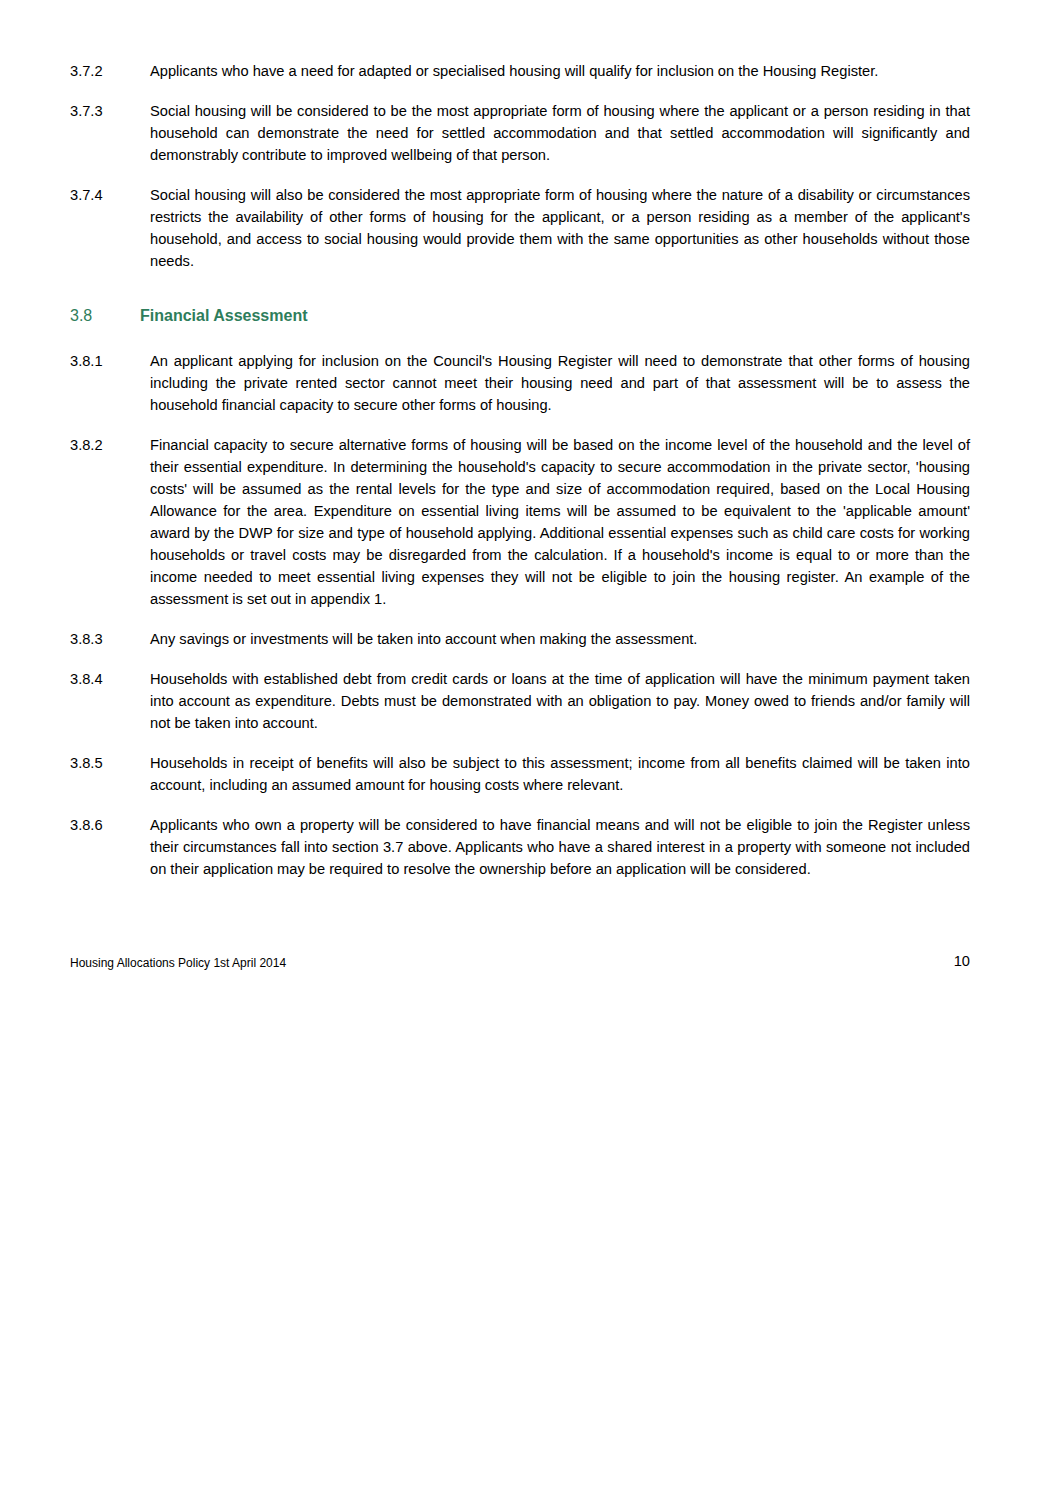3.7.2
Applicants who have a need for adapted or specialised housing will qualify for inclusion on the Housing Register.
3.7.3
Social housing will be considered to be the most appropriate form of housing where the applicant or a person residing in that household can demonstrate the need for settled accommodation and that settled accommodation will significantly and demonstrably contribute to improved wellbeing of that person.
3.7.4
Social housing will also be considered the most appropriate form of housing where the nature of a disability or circumstances restricts the availability of other forms of housing for the applicant, or a person residing as a member of the applicant's household, and access to social housing would provide them with the same opportunities as other households without those needs.
3.8 Financial Assessment
3.8.1
An applicant applying for inclusion on the Council's Housing Register will need to demonstrate that other forms of housing including the private rented sector cannot meet their housing need and part of that assessment will be to assess the household financial capacity to secure other forms of housing.
3.8.2
Financial capacity to secure alternative forms of housing will be based on the income level of the household and the level of their essential expenditure. In determining the household's capacity to secure accommodation in the private sector, 'housing costs' will be assumed as the rental levels for the type and size of accommodation required, based on the Local Housing Allowance for the area. Expenditure on essential living items will be assumed to be equivalent to the 'applicable amount' award by the DWP for size and type of household applying. Additional essential expenses such as child care costs for working households or travel costs may be disregarded from the calculation. If a household's income is equal to or more than the income needed to meet essential living expenses they will not be eligible to join the housing register. An example of the assessment is set out in appendix 1.
3.8.3
Any savings or investments will be taken into account when making the assessment.
3.8.4
Households with established debt from credit cards or loans at the time of application will have the minimum payment taken into account as expenditure. Debts must be demonstrated with an obligation to pay. Money owed to friends and/or family will not be taken into account.
3.8.5
Households in receipt of benefits will also be subject to this assessment; income from all benefits claimed will be taken into account, including an assumed amount for housing costs where relevant.
3.8.6
Applicants who own a property will be considered to have financial means and will not be eligible to join the Register unless their circumstances fall into section 3.7 above. Applicants who have a shared interest in a property with someone not included on their application may be required to resolve the ownership before an application will be considered.
Housing Allocations Policy 1st April 2014
10